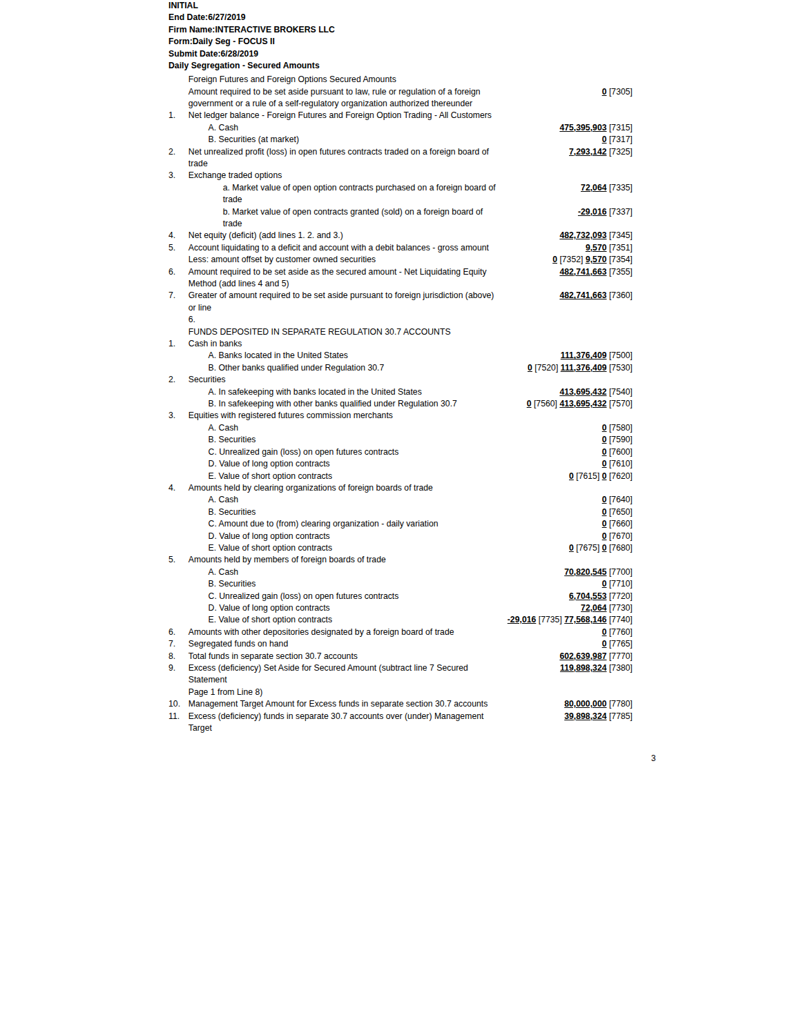INITIAL
End Date:6/27/2019
Firm Name:INTERACTIVE BROKERS LLC
Form:Daily Seg - FOCUS II
Submit Date:6/28/2019
Daily Segregation - Secured Amounts
| | Foreign Futures and Foreign Options Secured Amounts | |
| | Amount required to be set aside pursuant to law, rule or regulation of a foreign | 0 [7305] |
| | government or a rule of a self-regulatory organization authorized thereunder | |
| 1. | Net ledger balance - Foreign Futures and Foreign Option Trading - All Customers | |
| | A. Cash | 475,395,903 [7315] |
| | B. Securities (at market) | 0 [7317] |
| 2. | Net unrealized profit (loss) in open futures contracts traded on a foreign board of trade | 7,293,142 [7325] |
| 3. | Exchange traded options | |
| | a. Market value of open option contracts purchased on a foreign board of trade | 72,064 [7335] |
| | b. Market value of open contracts granted (sold) on a foreign board of trade | -29,016 [7337] |
| 4. | Net equity (deficit) (add lines 1. 2. and 3.) | 482,732,093 [7345] |
| 5. | Account liquidating to a deficit and account with a debit balances - gross amount | 9,570 [7351] |
| | Less: amount offset by customer owned securities | 0 [7352] 9,570 [7354] |
| 6. | Amount required to be set aside as the secured amount - Net Liquidating Equity | 482,741,663 [7355] |
| | Method (add lines 4 and 5) | |
| 7. | Greater of amount required to be set aside pursuant to foreign jurisdiction (above) or line | 482,741,663 [7360] |
| | 6. | |
| | FUNDS DEPOSITED IN SEPARATE REGULATION 30.7 ACCOUNTS | |
| 1. | Cash in banks | |
| | A. Banks located in the United States | 111,376,409 [7500] |
| | B. Other banks qualified under Regulation 30.7 | 0 [7520] 111,376,409 [7530] |
| 2. | Securities | |
| | A. In safekeeping with banks located in the United States | 413,695,432 [7540] |
| | B. In safekeeping with other banks qualified under Regulation 30.7 | 0 [7560] 413,695,432 [7570] |
| 3. | Equities with registered futures commission merchants | |
| | A. Cash | 0 [7580] |
| | B. Securities | 0 [7590] |
| | C. Unrealized gain (loss) on open futures contracts | 0 [7600] |
| | D. Value of long option contracts | 0 [7610] |
| | E. Value of short option contracts | 0 [7615] 0 [7620] |
| 4. | Amounts held by clearing organizations of foreign boards of trade | |
| | A. Cash | 0 [7640] |
| | B. Securities | 0 [7650] |
| | C. Amount due to (from) clearing organization - daily variation | 0 [7660] |
| | D. Value of long option contracts | 0 [7670] |
| | E. Value of short option contracts | 0 [7675] 0 [7680] |
| 5. | Amounts held by members of foreign boards of trade | |
| | A. Cash | 70,820,545 [7700] |
| | B. Securities | 0 [7710] |
| | C. Unrealized gain (loss) on open futures contracts | 6,704,553 [7720] |
| | D. Value of long option contracts | 72,064 [7730] |
| | E. Value of short option contracts | -29,016 [7735] 77,568,146 [7740] |
| 6. | Amounts with other depositories designated by a foreign board of trade | 0 [7760] |
| 7. | Segregated funds on hand | 0 [7765] |
| 8. | Total funds in separate section 30.7 accounts | 602,639,987 [7770] |
| 9. | Excess (deficiency) Set Aside for Secured Amount (subtract line 7 Secured Statement | 119,898,324 [7380] |
| | Page 1 from Line 8) | |
| 10. | Management Target Amount for Excess funds in separate section 30.7 accounts | 80,000,000 [7780] |
| 11. | Excess (deficiency) funds in separate 30.7 accounts over (under) Management Target | 39,898,324 [7785] |
3